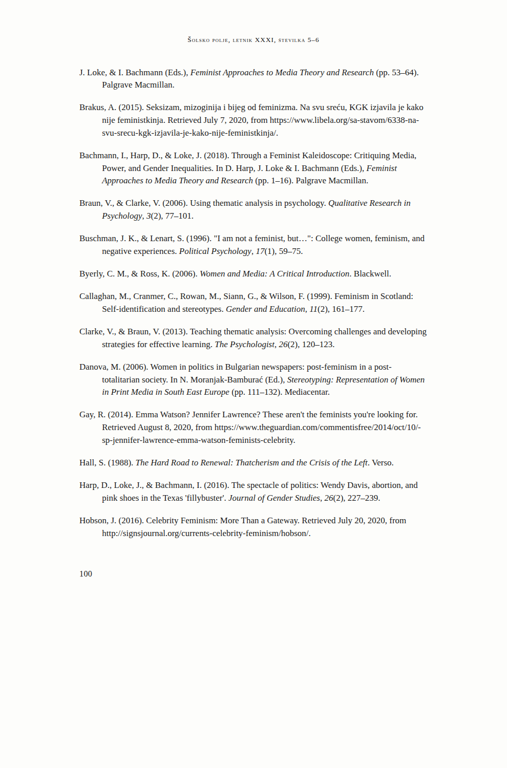Šolsko polje, letnik XXXI, številka 5–6
J. Loke, & I. Bachmann (Eds.), Feminist Approaches to Media Theory and Research (pp. 53–64). Palgrave Macmillan.
Brakus, A. (2015). Seksizam, mizoginija i bijeg od feminizma. Na svu sreću, KGK izjavila je kako nije feministkinja. Retrieved July 7, 2020, from https://www.libela.org/sa-stavom/6338-na-svu-srecu-kgk-izjavila-je-kako-nije-feministkinja/.
Bachmann, I., Harp, D., & Loke, J. (2018). Through a Feminist Kaleidoscope: Critiquing Media, Power, and Gender Inequalities. In D. Harp, J. Loke & I. Bachmann (Eds.), Feminist Approaches to Media Theory and Research (pp. 1–16). Palgrave Macmillan.
Braun, V., & Clarke, V. (2006). Using thematic analysis in psychology. Qualitative Research in Psychology, 3(2), 77–101.
Buschman, J. K., & Lenart, S. (1996). "I am not a feminist, but…": College women, feminism, and negative experiences. Political Psychology, 17(1), 59–75.
Byerly, C. M., & Ross, K. (2006). Women and Media: A Critical Introduction. Blackwell.
Callaghan, M., Cranmer, C., Rowan, M., Siann, G., & Wilson, F. (1999). Feminism in Scotland: Self-identification and stereotypes. Gender and Education, 11(2), 161–177.
Clarke, V., & Braun, V. (2013). Teaching thematic analysis: Overcoming challenges and developing strategies for effective learning. The Psychologist, 26(2), 120–123.
Danova, M. (2006). Women in politics in Bulgarian newspapers: post-feminism in a post-totalitarian society. In N. Moranjak-Bamburać (Ed.), Stereotyping: Representation of Women in Print Media in South East Europe (pp. 111–132). Mediacentar.
Gay, R. (2014). Emma Watson? Jennifer Lawrence? These aren't the feminists you're looking for. Retrieved August 8, 2020, from https://www.theguardian.com/commentisfree/2014/oct/10/-sp-jennifer-lawrence-emma-watson-feminists-celebrity.
Hall, S. (1988). The Hard Road to Renewal: Thatcherism and the Crisis of the Left. Verso.
Harp, D., Loke, J., & Bachmann, I. (2016). The spectacle of politics: Wendy Davis, abortion, and pink shoes in the Texas 'fillybuster'. Journal of Gender Studies, 26(2), 227–239.
Hobson, J. (2016). Celebrity Feminism: More Than a Gateway. Retrieved July 20, 2020, from http://signsjournal.org/currents-celebrity-feminism/hobson/.
100